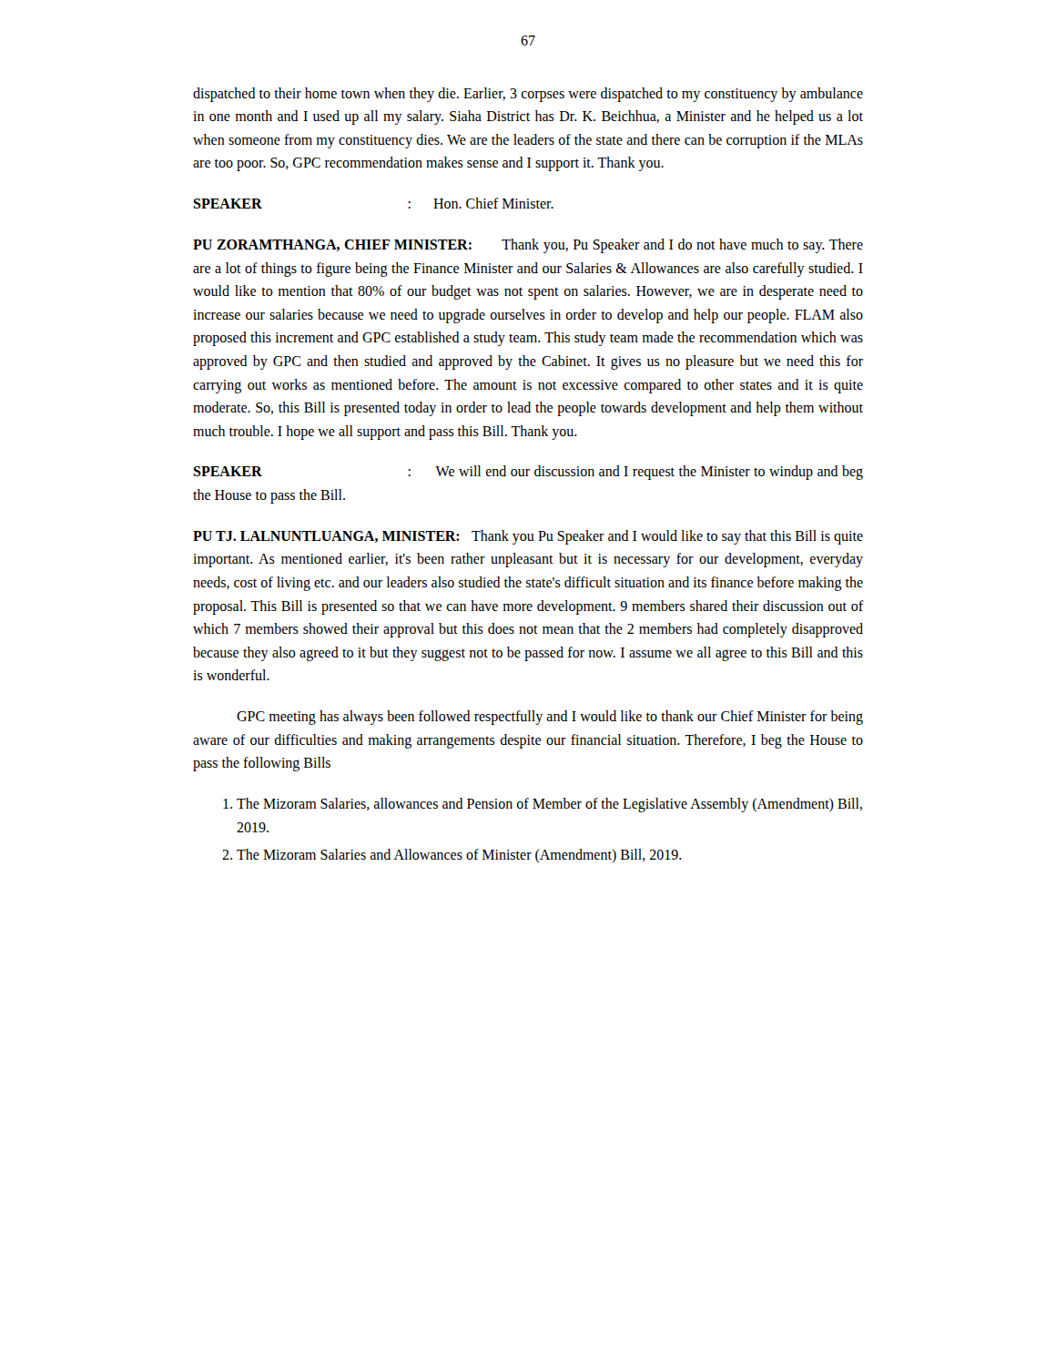67
dispatched to their home town when they die. Earlier, 3 corpses were dispatched to my constituency by ambulance in one month and I used up all my salary. Siaha District has Dr. K. Beichhua, a Minister and he helped us a lot when someone from my constituency dies. We are the leaders of the state and there can be corruption if the MLAs are too poor. So, GPC recommendation makes sense and I support it. Thank you.
SPEAKER : Hon. Chief Minister.
PU ZORAMTHANGA, CHIEF MINISTER: Thank you, Pu Speaker and I do not have much to say. There are a lot of things to figure being the Finance Minister and our Salaries & Allowances are also carefully studied. I would like to mention that 80% of our budget was not spent on salaries. However, we are in desperate need to increase our salaries because we need to upgrade ourselves in order to develop and help our people. FLAM also proposed this increment and GPC established a study team. This study team made the recommendation which was approved by GPC and then studied and approved by the Cabinet. It gives us no pleasure but we need this for carrying out works as mentioned before. The amount is not excessive compared to other states and it is quite moderate. So, this Bill is presented today in order to lead the people towards development and help them without much trouble. I hope we all support and pass this Bill. Thank you.
SPEAKER : We will end our discussion and I request the Minister to windup and beg the House to pass the Bill.
PU TJ. LALNUNTLUANGA, MINISTER: Thank you Pu Speaker and I would like to say that this Bill is quite important. As mentioned earlier, it's been rather unpleasant but it is necessary for our development, everyday needs, cost of living etc. and our leaders also studied the state's difficult situation and its finance before making the proposal. This Bill is presented so that we can have more development. 9 members shared their discussion out of which 7 members showed their approval but this does not mean that the 2 members had completely disapproved because they also agreed to it but they suggest not to be passed for now. I assume we all agree to this Bill and this is wonderful.
GPC meeting has always been followed respectfully and I would like to thank our Chief Minister for being aware of our difficulties and making arrangements despite our financial situation. Therefore, I beg the House to pass the following Bills
The Mizoram Salaries, allowances and Pension of Member of the Legislative Assembly (Amendment) Bill, 2019.
The Mizoram Salaries and Allowances of Minister (Amendment) Bill, 2019.